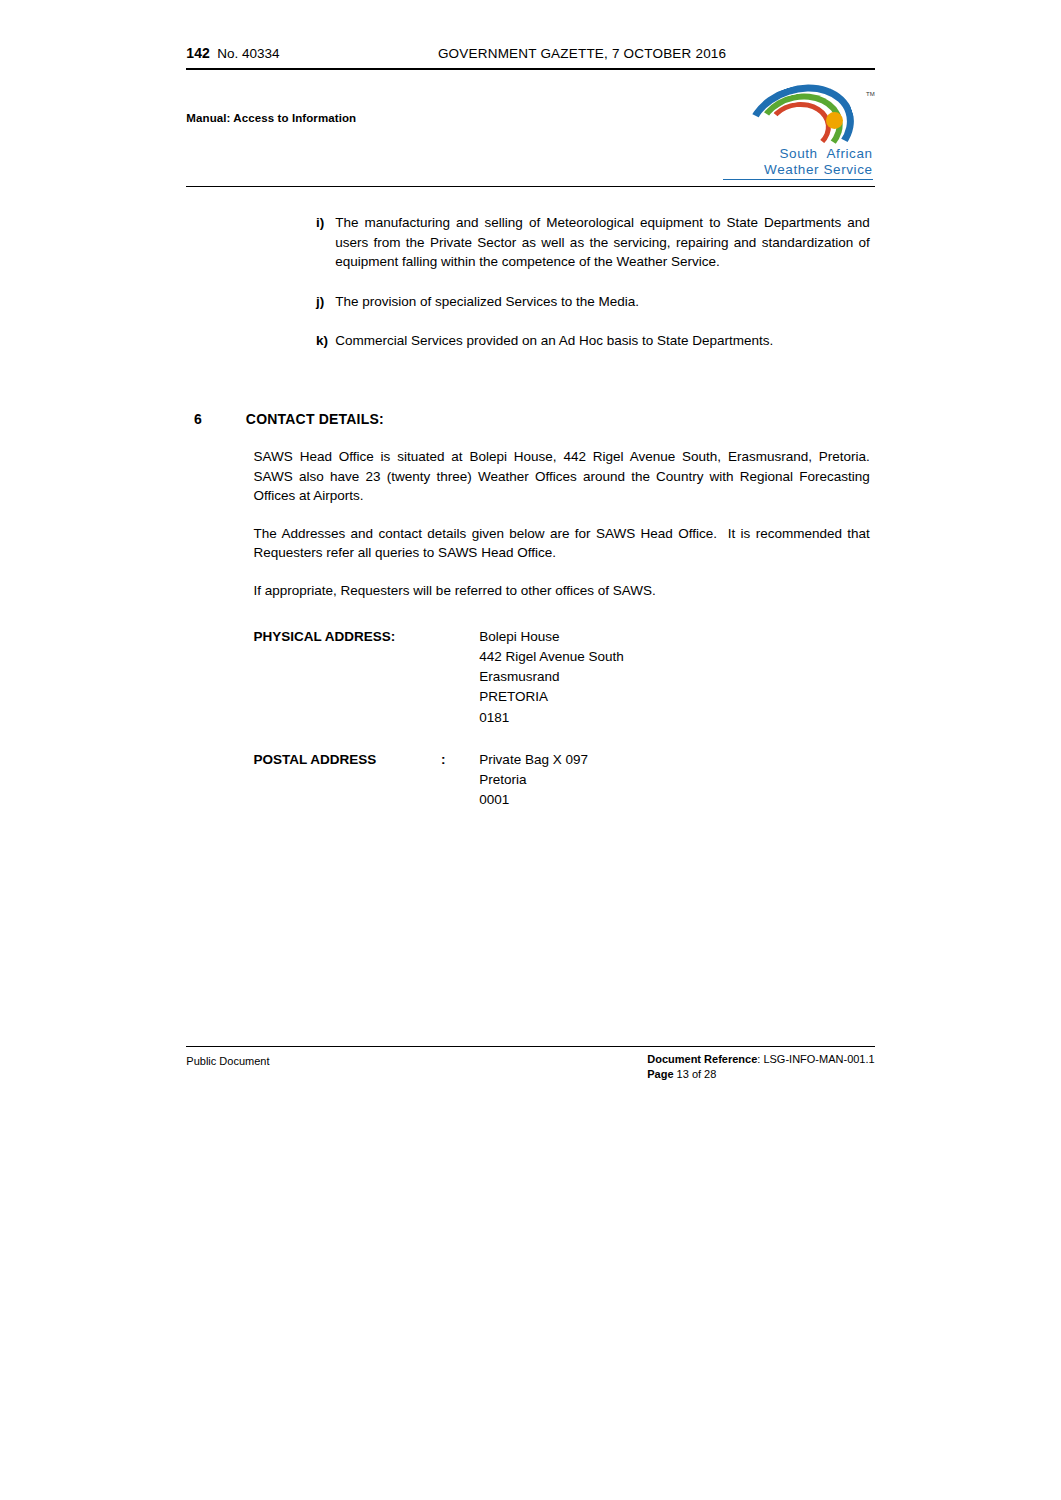142 No. 40334
GOVERNMENT GAZETTE, 7 OCTOBER 2016
Manual: Access to Information
TM
South African Weather Service
i)
The manufacturing and selling of Meteorological equipment to State Departments and users from the Private Sector as well as the servicing, repairing and standardization of equipment falling within the competence of the Weather Service.
j)
The provision of specialized Services to the Media.
k)
Commercial Services provided on an Ad Hoc basis to State Departments.
6
CONTACT DETAILS:
SAWS Head Office is situated at Bolepi House, 442 Rigel Avenue South, Erasmusrand, Pretoria. SAWS also have 23 (twenty three) Weather Offices around the Country with Regional Forecasting Offices at Airports.
The Addresses and contact details given below are for SAWS Head Office. It is recommended that Requesters refer all queries to SAWS Head Office.
If appropriate, Requesters will be referred to other offices of SAWS.
PHYSICAL ADDRESS:
Bolepi House
442 Rigel Avenue South
Erasmusrand
PRETORIA
0181
POSTAL ADDRESS:
Private Bag X 097
Pretoria
0001
Public Document
Document Reference: LSG-INFO-MAN-001.1
Page 13 of 28